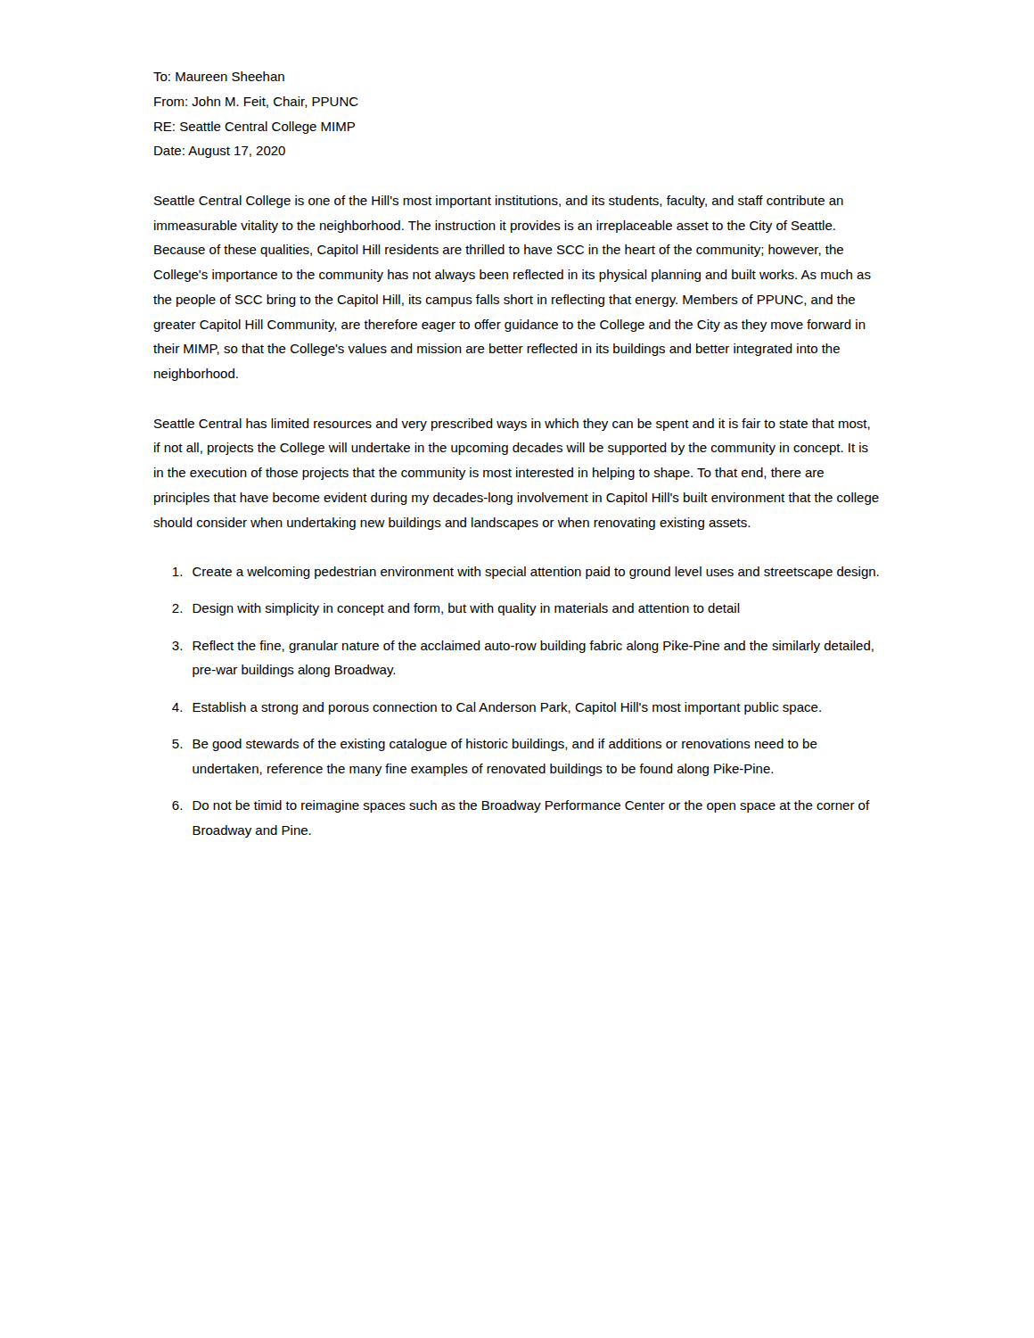To: Maureen Sheehan
From: John M. Feit, Chair, PPUNC
RE: Seattle Central College MIMP
Date: August 17, 2020
Seattle Central College is one of the Hill's most important institutions, and its students, faculty, and staff contribute an immeasurable vitality to the neighborhood. The instruction it provides is an irreplaceable asset to the City of Seattle. Because of these qualities, Capitol Hill residents are thrilled to have SCC in the heart of the community; however, the College's importance to the community has not always been reflected in its physical planning and built works. As much as the people of SCC bring to the Capitol Hill, its campus falls short in reflecting that energy. Members of PPUNC, and the greater Capitol Hill Community, are therefore eager to offer guidance to the College and the City as they move forward in their MIMP, so that the College's values and mission are better reflected in its buildings and better integrated into the neighborhood.
Seattle Central has limited resources and very prescribed ways in which they can be spent and it is fair to state that most, if not all, projects the College will undertake in the upcoming decades will be supported by the community in concept. It is in the execution of those projects that the community is most interested in helping to shape. To that end, there are principles that have become evident during my decades-long involvement in Capitol Hill's built environment that the college should consider when undertaking new buildings and landscapes or when renovating existing assets.
Create a welcoming pedestrian environment with special attention paid to ground level uses and streetscape design.
Design with simplicity in concept and form, but with quality in materials and attention to detail
Reflect the fine, granular nature of the acclaimed auto-row building fabric along Pike-Pine and the similarly detailed, pre-war buildings along Broadway.
Establish a strong and porous connection to Cal Anderson Park, Capitol Hill's most important public space.
Be good stewards of the existing catalogue of historic buildings, and if additions or renovations need to be undertaken, reference the many fine examples of renovated buildings to be found along Pike-Pine.
Do not be timid to reimagine spaces such as the Broadway Performance Center or the open space at the corner of Broadway and Pine.